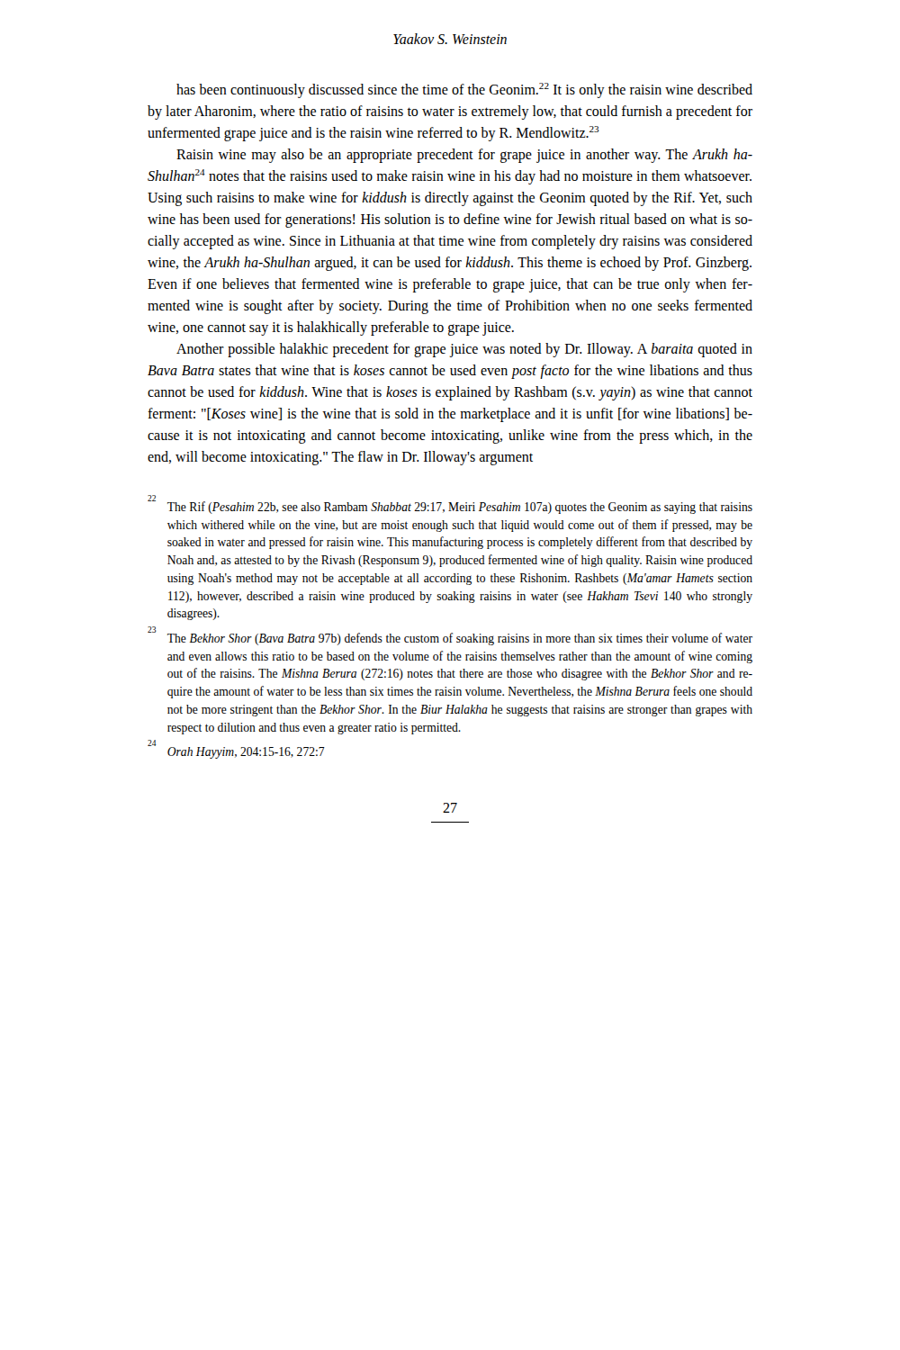Yaakov S. Weinstein
has been continuously discussed since the time of the Geonim.22 It is only the raisin wine described by later Aharonim, where the ratio of raisins to water is extremely low, that could furnish a precedent for unfermented grape juice and is the raisin wine referred to by R. Mendlowitz.23
Raisin wine may also be an appropriate precedent for grape juice in another way. The Arukh ha-Shulhan24 notes that the raisins used to make raisin wine in his day had no moisture in them whatsoever. Using such raisins to make wine for kiddush is directly against the Geonim quoted by the Rif. Yet, such wine has been used for generations! His solution is to define wine for Jewish ritual based on what is socially accepted as wine. Since in Lithuania at that time wine from completely dry raisins was considered wine, the Arukh ha-Shulhan argued, it can be used for kiddush. This theme is echoed by Prof. Ginzberg. Even if one believes that fermented wine is preferable to grape juice, that can be true only when fermented wine is sought after by society. During the time of Prohibition when no one seeks fermented wine, one cannot say it is halakhically preferable to grape juice.
Another possible halakhic precedent for grape juice was noted by Dr. Illoway. A baraita quoted in Bava Batra states that wine that is koses cannot be used even post facto for the wine libations and thus cannot be used for kiddush. Wine that is koses is explained by Rashbam (s.v. yayin) as wine that cannot ferment: "[Koses wine] is the wine that is sold in the marketplace and it is unfit [for wine libations] because it is not intoxicating and cannot become intoxicating, unlike wine from the press which, in the end, will become intoxicating." The flaw in Dr. Illoway's argument
22 The Rif (Pesahim 22b, see also Rambam Shabbat 29:17, Meiri Pesahim 107a) quotes the Geonim as saying that raisins which withered while on the vine, but are moist enough such that liquid would come out of them if pressed, may be soaked in water and pressed for raisin wine. This manufacturing process is completely different from that described by Noah and, as attested to by the Rivash (Responsum 9), produced fermented wine of high quality. Raisin wine produced using Noah's method may not be acceptable at all according to these Rishonim. Rashbets (Ma'amar Hamets section 112), however, described a raisin wine produced by soaking raisins in water (see Hakham Tsevi 140 who strongly disagrees).
23 The Bekhor Shor (Bava Batra 97b) defends the custom of soaking raisins in more than six times their volume of water and even allows this ratio to be based on the volume of the raisins themselves rather than the amount of wine coming out of the raisins. The Mishna Berura (272:16) notes that there are those who disagree with the Bekhor Shor and require the amount of water to be less than six times the raisin volume. Nevertheless, the Mishna Berura feels one should not be more stringent than the Bekhor Shor. In the Biur Halakha he suggests that raisins are stronger than grapes with respect to dilution and thus even a greater ratio is permitted.
24 Orah Hayyim, 204:15-16, 272:7
27